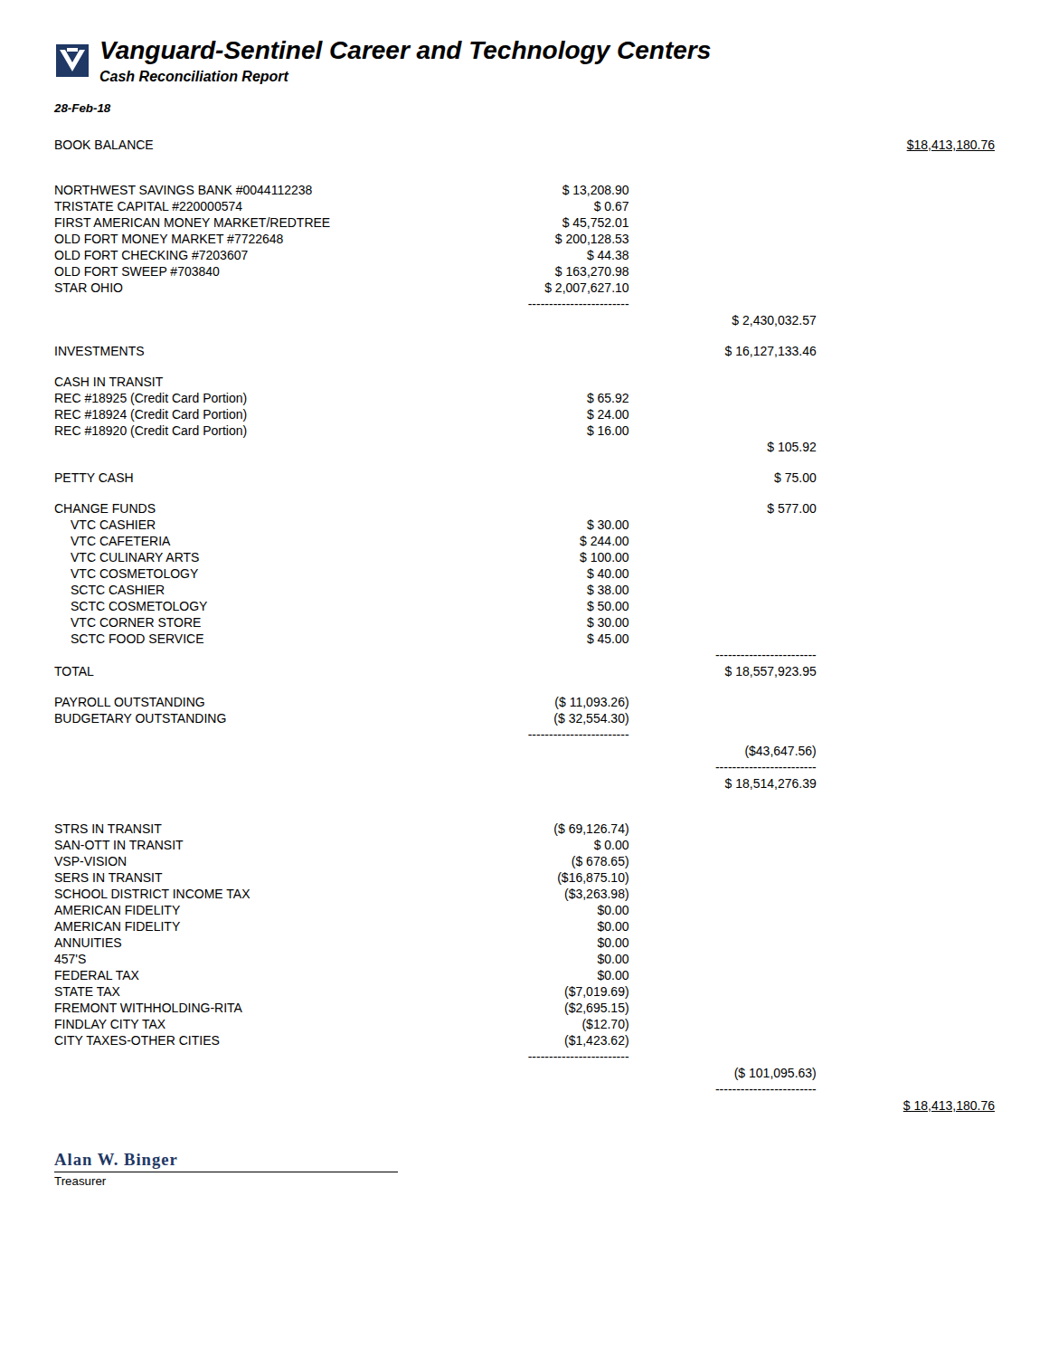Vanguard-Sentinel Career and Technology Centers
Cash Reconciliation Report
28-Feb-18
| BOOK BALANCE | | | $18,413,180.76 |
| NORTHWEST SAVINGS BANK #0044112238 | $ 13,208.90 | | |
| TRISTATE CAPITAL #220000574 | $ 0.67 | | |
| FIRST AMERICAN MONEY MARKET/REDTREE | $ 45,752.01 | | |
| OLD FORT MONEY MARKET #7722648 | $ 200,128.53 | | |
| OLD FORT CHECKING #7203607 | $ 44.38 | | |
| OLD FORT SWEEP #703840 | $ 163,270.98 | | |
| STAR OHIO | $ 2,007,627.10 | | |
| | ------------------------ | | |
| | | $ 2,430,032.57 | |
| INVESTMENTS | | $ 16,127,133.46 | |
| CASH IN TRANSIT | | | |
| REC #18925 (Credit Card Portion) | $ 65.92 | | |
| REC #18924 (Credit Card Portion) | $ 24.00 | | |
| REC #18920 (Credit Card Portion) | $ 16.00 | | |
| | | $ 105.92 | |
| PETTY CASH | | $ 75.00 | |
| CHANGE FUNDS | | $ 577.00 | |
| VTC CASHIER | $ 30.00 | | |
| VTC CAFETERIA | $ 244.00 | | |
| VTC CULINARY ARTS | $ 100.00 | | |
| VTC COSMETOLOGY | $ 40.00 | | |
| SCTC CASHIER | $ 38.00 | | |
| SCTC COSMETOLOGY | $ 50.00 | | |
| VTC CORNER STORE | $ 30.00 | | |
| SCTC FOOD SERVICE | $ 45.00 | | |
| | | ------------------------ | |
| TOTAL | | $ 18,557,923.95 | |
| PAYROLL OUTSTANDING | ($ 11,093.26) | | |
| BUDGETARY OUTSTANDING | ($ 32,554.30) | | |
| | ------------------------ | | |
| | | ($43,647.56) | |
| | | ------------------------ | |
| | | $ 18,514,276.39 | |
| STRS IN TRANSIT | ($ 69,126.74) | | |
| SAN-OTT IN TRANSIT | $ 0.00 | | |
| VSP-VISION | ($ 678.65) | | |
| SERS IN TRANSIT | ($16,875.10) | | |
| SCHOOL DISTRICT INCOME TAX | ($3,263.98) | | |
| AMERICAN FIDELITY | $0.00 | | |
| AMERICAN FIDELITY | $0.00 | | |
| ANNUITIES | $0.00 | | |
| 457'S | $0.00 | | |
| FEDERAL TAX | $0.00 | | |
| STATE TAX | ($7,019.69) | | |
| FREMONT WITHHOLDING-RITA | ($2,695.15) | | |
| FINDLAY CITY TAX | ($12.70) | | |
| CITY TAXES-OTHER CITIES | ($1,423.62) | | |
| | ------------------------ | | |
| | | ($ 101,095.63) | |
| | | ------------------------ | |
| | | | $ 18,413,180.76 |
Alan W. Binger
Treasurer